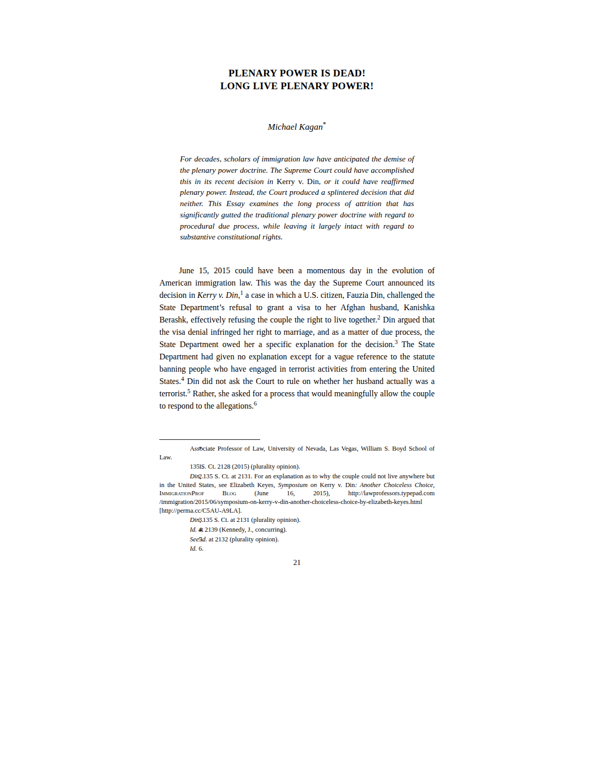Plenary Power Is Dead!
Long Live Plenary Power!
Michael Kagan*
For decades, scholars of immigration law have anticipated the demise of the plenary power doctrine. The Supreme Court could have accomplished this in its recent decision in Kerry v. Din, or it could have reaffirmed plenary power. Instead, the Court produced a splintered decision that did neither. This Essay examines the long process of attrition that has significantly gutted the traditional plenary power doctrine with regard to procedural due process, while leaving it largely intact with regard to substantive constitutional rights.
June 15, 2015 could have been a momentous day in the evolution of American immigration law. This was the day the Supreme Court announced its decision in Kerry v. Din,1 a case in which a U.S. citizen, Fauzia Din, challenged the State Department’s refusal to grant a visa to her Afghan husband, Kanishka Berashk, effectively refusing the couple the right to live together.2 Din argued that the visa denial infringed her right to marriage, and as a matter of due process, the State Department owed her a specific explanation for the decision.3 The State Department had given no explanation except for a vague reference to the statute banning people who have engaged in terrorist activities from entering the United States.4 Din did not ask the Court to rule on whether her husband actually was a terrorist.5 Rather, she asked for a process that would meaningfully allow the couple to respond to the allegations.6
*Associate Professor of Law, University of Nevada, Las Vegas, William S. Boyd School of Law.
1. 135 S. Ct. 2128 (2015) (plurality opinion).
2. Din, 135 S. Ct. at 2131. For an explanation as to why the couple could not live anywhere but in the United States, see Elizabeth Keyes, Symposium on Kerry v. Din: Another Choiceless Choice, ImmigrationProf Blog (June 16, 2015), http://lawprofessors.typepad.com /immigration/2015/06/symposium-on-kerry-v-din-another-choiceless-choice-by-elizabeth-keyes.html [http://perma.cc/C5AU-A9LA].
3. Din, 135 S. Ct. at 2131 (plurality opinion).
4. Id. at 2139 (Kennedy, J., concurring).
5. See id. at 2132 (plurality opinion).
6. Id.
21